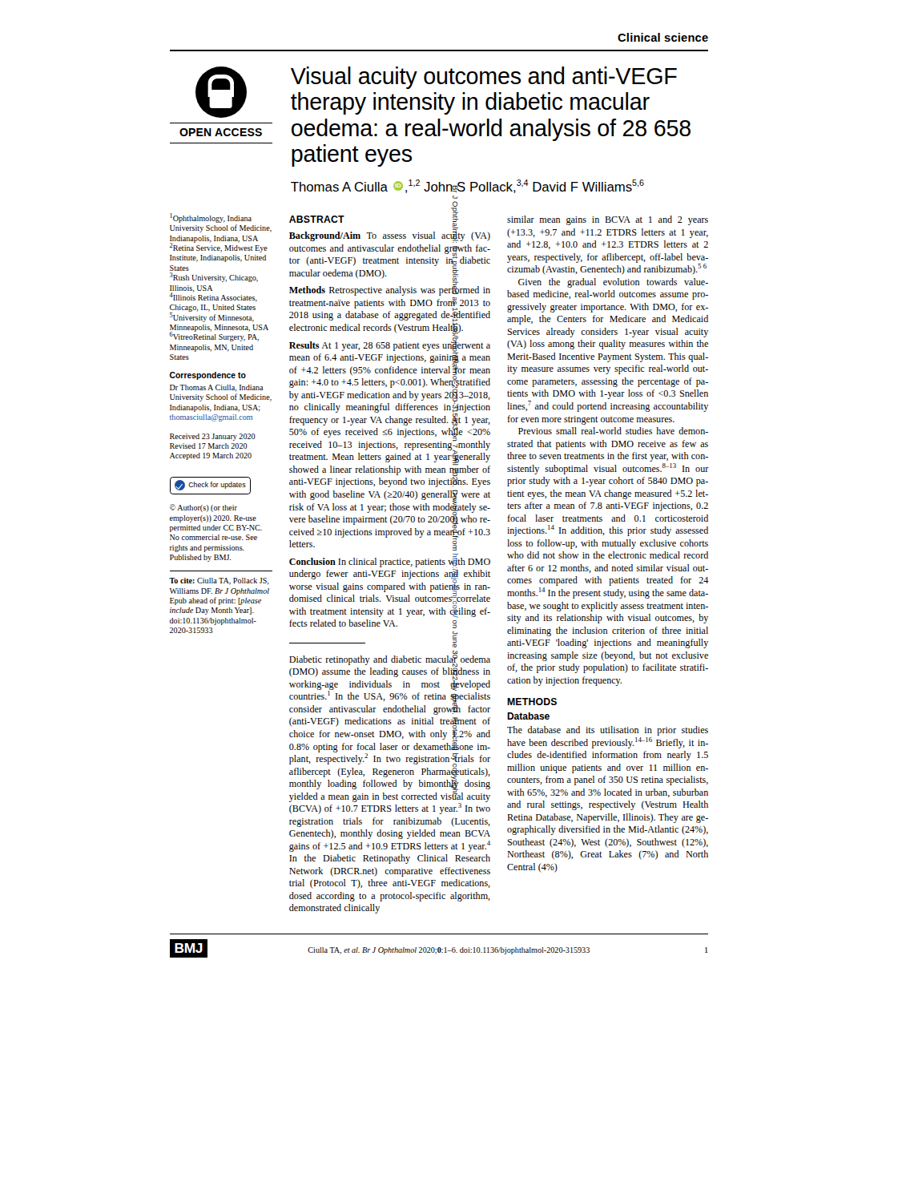Br J Ophthalmol: first published as 10.1136/bjophthalmol-2020-315933 on 7 April 2020. Downloaded from http://bjo.bmj.com/ on June 30, 2022 by guest. Protected by copyright.
Clinical science
OPEN ACCESS
Visual acuity outcomes and anti-VEGF therapy intensity in diabetic macular oedema: a real-world analysis of 28 658 patient eyes
Thomas A Ciulla ,1,2 John S Pollack,3,4 David F Williams5,6
1Ophthalmology, Indiana University School of Medicine, Indianapolis, Indiana, USA
2Retina Service, Midwest Eye Institute, Indianapolis, United States
3Rush University, Chicago, Illinois, USA
4Illinois Retina Associates, Chicago, IL, United States
5University of Minnesota, Minneapolis, Minnesota, USA
6VitreoRetinal Surgery, PA, Minneapolis, MN, United States
Correspondence to
Dr Thomas A Ciulla, Indiana University School of Medicine, Indianapolis, Indiana, USA;
thomasciulla@gmail.com
Received 23 January 2020
Revised 17 March 2020
Accepted 19 March 2020
Check for updates
© Author(s) (or their employer(s)) 2020. Re-use permitted under CC BY-NC. No commercial re-use. See rights and permissions. Published by BMJ.
To cite: Ciulla TA, Pollack JS, Williams DF. Br J Ophthalmol Epub ahead of print: [please include Day Month Year]. doi:10.1136/bjophthalmol-2020-315933
ABSTRACT
Background/Aim To assess visual acuity (VA) outcomes and antivascular endothelial growth factor (anti-VEGF) treatment intensity in diabetic macular oedema (DMO).
Methods Retrospective analysis was performed in treatment-naïve patients with DMO from 2013 to 2018 using a database of aggregated de-identified electronic medical records (Vestrum Health).
Results At 1 year, 28 658 patient eyes underwent a mean of 6.4 anti-VEGF injections, gaining a mean of +4.2 letters (95% confidence interval for mean gain: +4.0 to +4.5 letters, p<0.001). When stratified by anti-VEGF medication and by years 2013–2018, no clinically meaningful differences in injection frequency or 1-year VA change resulted. At 1 year, 50% of eyes received ≤6 injections, while <20% received 10–13 injections, representing monthly treatment. Mean letters gained at 1 year generally showed a linear relationship with mean number of anti-VEGF injections, beyond two injections. Eyes with good baseline VA (≥20/40) generally were at risk of VA loss at 1 year; those with moderately severe baseline impairment (20/70 to 20/200) who received ≥10 injections improved by a mean of +10.3 letters.
Conclusion In clinical practice, patients with DMO undergo fewer anti-VEGF injections and exhibit worse visual gains compared with patients in randomised clinical trials. Visual outcomes correlate with treatment intensity at 1 year, with ceiling effects related to baseline VA.
Diabetic retinopathy and diabetic macular oedema (DMO) assume the leading causes of blindness in working-age individuals in most developed countries.1 In the USA, 96% of retina specialists consider antivascular endothelial growth factor (anti-VEGF) medications as initial treatment of choice for new-onset DMO, with only 1.2% and 0.8% opting for focal laser or dexamethasone implant, respectively.2 In two registration trials for aflibercept (Eylea, Regeneron Pharmaceuticals), monthly loading followed by bimonthly dosing yielded a mean gain in best corrected visual acuity (BCVA) of +10.7 ETDRS letters at 1 year.3 In two registration trials for ranibizumab (Lucentis, Genentech), monthly dosing yielded mean BCVA gains of +12.5 and +10.9 ETDRS letters at 1 year.4 In the Diabetic Retinopathy Clinical Research Network (DRCR.net) comparative effectiveness trial (Protocol T), three anti-VEGF medications, dosed according to a protocol-specific algorithm, demonstrated clinically
similar mean gains in BCVA at 1 and 2 years (+13.3, +9.7 and +11.2 ETDRS letters at 1 year, and +12.8, +10.0 and +12.3 ETDRS letters at 2 years, respectively, for aflibercept, off-label bevacizumab (Avastin, Genentech) and ranibizumab).5 6
Given the gradual evolution towards value-based medicine, real-world outcomes assume progressively greater importance. With DMO, for example, the Centers for Medicare and Medicaid Services already considers 1-year visual acuity (VA) loss among their quality measures within the Merit-Based Incentive Payment System. This quality measure assumes very specific real-world outcome parameters, assessing the percentage of patients with DMO with 1-year loss of <0.3 Snellen lines,7 and could portend increasing accountability for even more stringent outcome measures.
Previous small real-world studies have demonstrated that patients with DMO receive as few as three to seven treatments in the first year, with consistently suboptimal visual outcomes.8–13 In our prior study with a 1-year cohort of 5840 DMO patient eyes, the mean VA change measured +5.2 letters after a mean of 7.8 anti-VEGF injections, 0.2 focal laser treatments and 0.1 corticosteroid injections.14 In addition, this prior study assessed loss to follow-up, with mutually exclusive cohorts who did not show in the electronic medical record after 6 or 12 months, and noted similar visual outcomes compared with patients treated for 24 months.14 In the present study, using the same database, we sought to explicitly assess treatment intensity and its relationship with visual outcomes, by eliminating the inclusion criterion of three initial anti-VEGF 'loading' injections and meaningfully increasing sample size (beyond, but not exclusive of, the prior study population) to facilitate stratification by injection frequency.
Methods
Database
The database and its utilisation in prior studies have been described previously.14–16 Briefly, it includes de-identified information from nearly 1.5 million unique patients and over 11 million encounters, from a panel of 350 US retina specialists, with 65%, 32% and 3% located in urban, suburban and rural settings, respectively (Vestrum Health Retina Database, Naperville, Illinois). They are geographically diversified in the Mid-Atlantic (24%), Southeast (24%), West (20%), Southwest (12%), Northeast (8%), Great Lakes (7%) and North Central (4%)
BMJ
Ciulla TA, et al. Br J Ophthalmol 2020;0:1–6. doi:10.1136/bjophthalmol-2020-315933
1